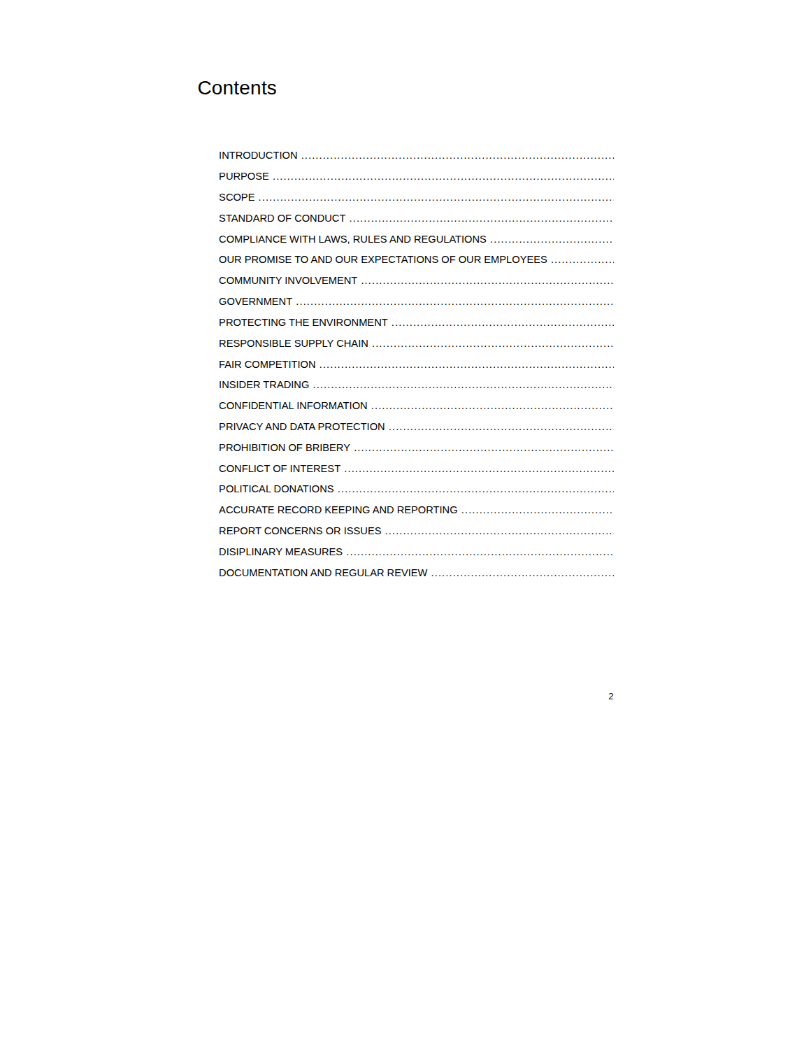Contents
INTRODUCTION ..................................................................................................................... 4
PURPOSE ............................................................................................................................. 4
SCOPE ................................................................................................................................. 4
STANDARD OF CONDUCT ..................................................................................................... 4
COMPLIANCE WITH LAWS, RULES AND REGULATIONS ....................................................................... 4
OUR PROMISE TO AND OUR EXPECTATIONS OF OUR EMPLOYEES ..................................................... 5
COMMUNITY INVOLVEMENT ............................................................................................................ 6
GOVERNMENT ................................................................................................................................ 6
PROTECTING THE ENVIRONMENT ..................................................................................................... 6
RESPONSIBLE SUPPLY CHAIN ............................................................................................................ 6
FAIR COMPETITION ........................................................................................................................ 7
INSIDER TRADING ............................................................................................................................ 7
CONFIDENTIAL INFORMATION ........................................................................................................ 8
PRIVACY AND DATA PROTECTION ..................................................................................................... 8
PROHIBITION OF BRIBERY ................................................................................................................ 8
CONFLICT OF INTEREST ..................................................................................................................... 9
POLITICAL DONATIONS ..................................................................................................................... 9
ACCURATE RECORD KEEPING AND REPORTING ............................................................................. 10
REPORT CONCERNS OR ISSUES ......................................................................................................... 10
DISIPLINARY MEASURES ................................................................................................................... 10
DOCUMENTATION AND REGULAR REVIEW ....................................................................................... 11
2